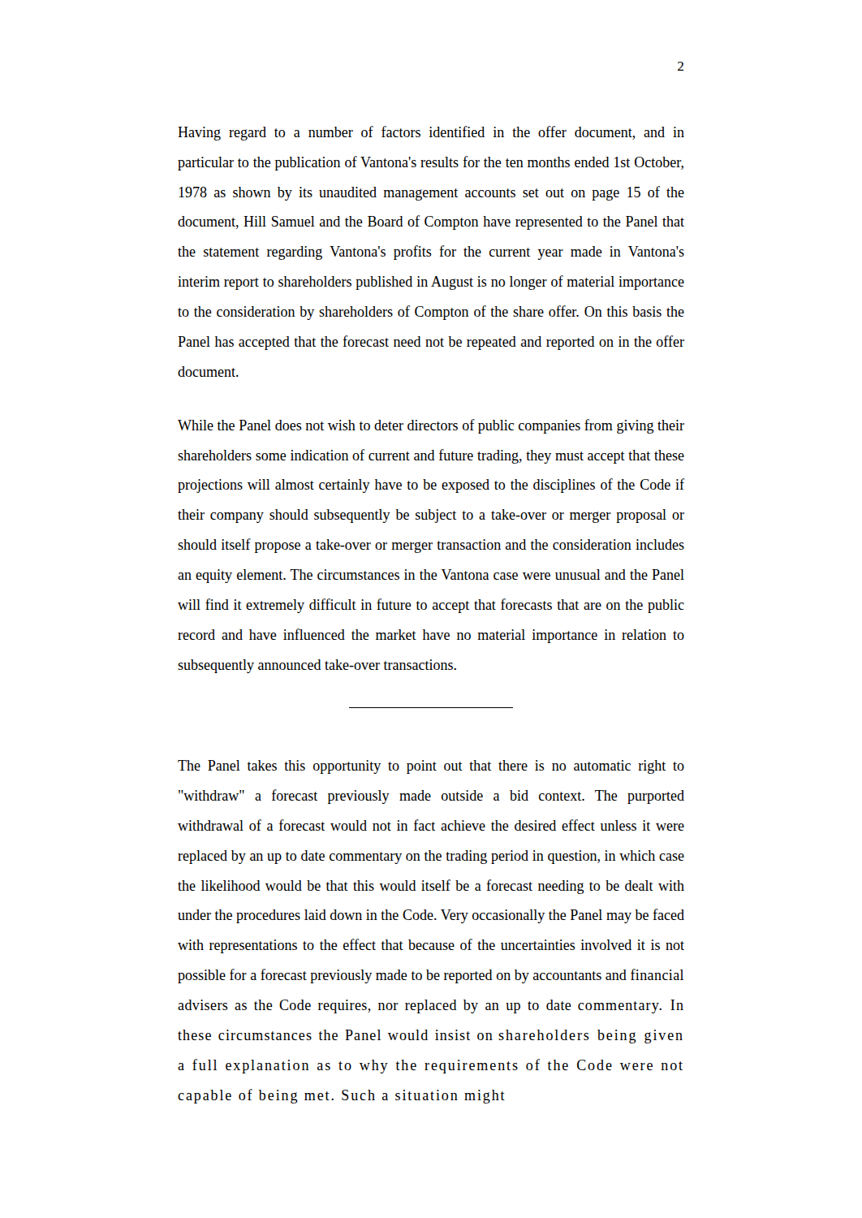2
Having regard to a number of factors identified in the offer document, and in particular to the publication of Vantona's results for the ten months ended 1st October, 1978 as shown by its unaudited management accounts set out on page 15 of the document, Hill Samuel and the Board of Compton have represented to the Panel that the statement regarding Vantona's profits for the current year made in Vantona's interim report to shareholders published in August is no longer of material importance to the consideration by shareholders of Compton of the share offer. On this basis the Panel has accepted that the forecast need not be repeated and reported on in the offer document.
While the Panel does not wish to deter directors of public companies from giving their shareholders some indication of current and future trading, they must accept that these projections will almost certainly have to be exposed to the disciplines of the Code if their company should subsequently be subject to a take-over or merger proposal or should itself propose a take-over or merger transaction and the consideration includes an equity element. The circumstances in the Vantona case were unusual and the Panel will find it extremely difficult in future to accept that forecasts that are on the public record and have influenced the market have no material importance in relation to subsequently announced take-over transactions.
The Panel takes this opportunity to point out that there is no automatic right to "withdraw" a forecast previously made outside a bid context. The purported withdrawal of a forecast would not in fact achieve the desired effect unless it were replaced by an up to date commentary on the trading period in question, in which case the likelihood would be that this would itself be a forecast needing to be dealt with under the procedures laid down in the Code. Very occasionally the Panel may be faced with representations to the effect that because of the uncertainties involved it is not possible for a forecast previously made to be reported on by accountants and financial advisers as the Code requires, nor replaced by an up to date commentary. In these circumstances the Panel would insist on shareholders being given a full explanation as to why the requirements of the Code were not capable of being met. Such a situation might